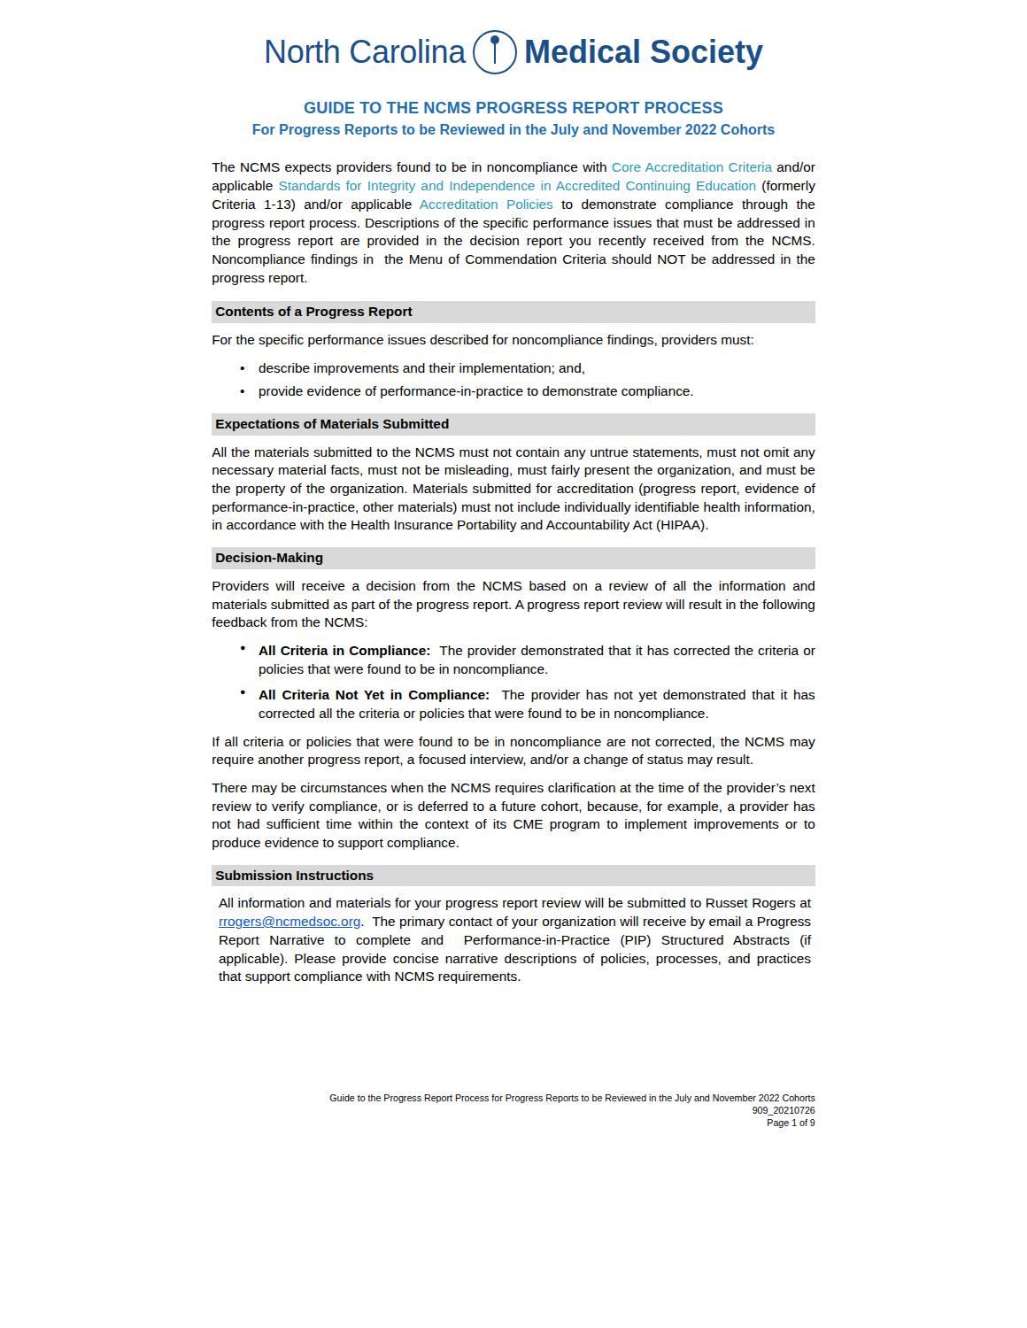North Carolina Medical Society
GUIDE TO THE NCMS PROGRESS REPORT PROCESS
For Progress Reports to be Reviewed in the July and November 2022 Cohorts
The NCMS expects providers found to be in noncompliance with Core Accreditation Criteria and/or applicable Standards for Integrity and Independence in Accredited Continuing Education (formerly Criteria 1-13) and/or applicable Accreditation Policies to demonstrate compliance through the progress report process. Descriptions of the specific performance issues that must be addressed in the progress report are provided in the decision report you recently received from the NCMS. Noncompliance findings in the Menu of Commendation Criteria should NOT be addressed in the progress report.
Contents of a Progress Report
For the specific performance issues described for noncompliance findings, providers must:
describe improvements and their implementation; and,
provide evidence of performance-in-practice to demonstrate compliance.
Expectations of Materials Submitted
All the materials submitted to the NCMS must not contain any untrue statements, must not omit any necessary material facts, must not be misleading, must fairly present the organization, and must be the property of the organization. Materials submitted for accreditation (progress report, evidence of performance-in-practice, other materials) must not include individually identifiable health information, in accordance with the Health Insurance Portability and Accountability Act (HIPAA).
Decision-Making
Providers will receive a decision from the NCMS based on a review of all the information and materials submitted as part of the progress report. A progress report review will result in the following feedback from the NCMS:
All Criteria in Compliance: The provider demonstrated that it has corrected the criteria or policies that were found to be in noncompliance.
All Criteria Not Yet in Compliance: The provider has not yet demonstrated that it has corrected all the criteria or policies that were found to be in noncompliance.
If all criteria or policies that were found to be in noncompliance are not corrected, the NCMS may require another progress report, a focused interview, and/or a change of status may result.
There may be circumstances when the NCMS requires clarification at the time of the provider’s next review to verify compliance, or is deferred to a future cohort, because, for example, a provider has not had sufficient time within the context of its CME program to implement improvements or to produce evidence to support compliance.
Submission Instructions
All information and materials for your progress report review will be submitted to Russet Rogers at rrogers@ncmedsoc.org. The primary contact of your organization will receive by email a Progress Report Narrative to complete and Performance-in-Practice (PIP) Structured Abstracts (if applicable). Please provide concise narrative descriptions of policies, processes, and practices that support compliance with NCMS requirements.
Guide to the Progress Report Process for Progress Reports to be Reviewed in the July and November 2022 Cohorts
909_20210726
Page 1 of 9